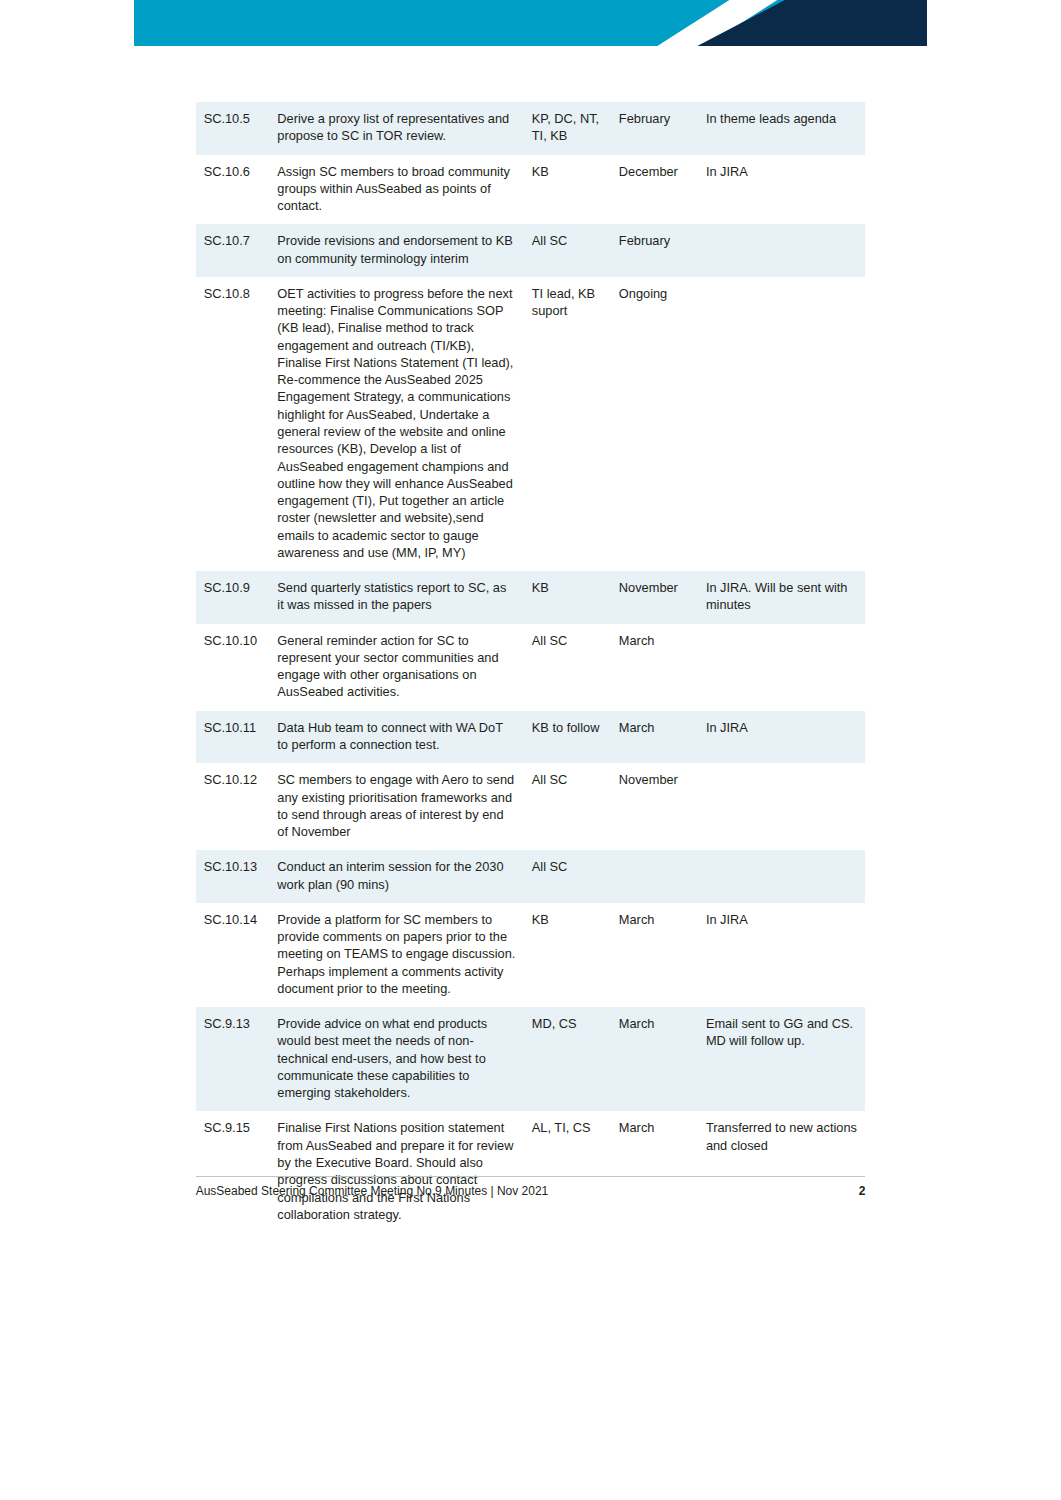| SC.10.5 | Derive a proxy list of representatives and propose to SC in TOR review. | KP, DC, NT, TI, KB | February | In theme leads agenda |
| SC.10.6 | Assign SC members to broad community groups within AusSeabed as points of contact. | KB | December | In JIRA |
| SC.10.7 | Provide revisions and endorsement to KB on community terminology interim | All SC | February | |
| SC.10.8 | OET activities to progress before the next meeting: Finalise Communications SOP (KB lead), Finalise method to track engagement and outreach (TI/KB), Finalise First Nations Statement (TI lead), Re-commence the AusSeabed 2025 Engagement Strategy, a communications highlight for AusSeabed, Undertake a general review of the website and online resources (KB), Develop a list of AusSeabed engagement champions and outline how they will enhance AusSeabed engagement (TI), Put together an article roster (newsletter and website),send emails to academic sector to gauge awareness and use (MM, IP, MY) | TI lead, KB suport | Ongoing | |
| SC.10.9 | Send quarterly statistics report to SC, as it was missed in the papers | KB | November | In JIRA. Will be sent with minutes |
| SC.10.10 | General reminder action for SC to represent your sector communities and engage with other organisations on AusSeabed activities. | All SC | March | |
| SC.10.11 | Data Hub team to connect with WA DoT to perform a connection test. | KB to follow | March | In JIRA |
| SC.10.12 | SC members to engage with Aero to send any existing prioritisation frameworks and to send through areas of interest by end of November | All SC | November | |
| SC.10.13 | Conduct an interim session for the 2030 work plan (90 mins) | All SC | | |
| SC.10.14 | Provide a platform for SC members to provide comments on papers prior to the meeting on TEAMS to engage discussion. Perhaps implement a comments activity document prior to the meeting. | KB | March | In JIRA |
| SC.9.13 | Provide advice on what end products would best meet the needs of non-technical end-users, and how best to communicate these capabilities to emerging stakeholders. | MD, CS | March | Email sent to GG and CS. MD will follow up. |
| SC.9.15 | Finalise First Nations position statement from AusSeabed and prepare it for review by the Executive Board. Should also progress discussions about contact compilations and the First Nations collaboration strategy. | AL, TI, CS | March | Transferred to new actions and closed |
AusSeabed Steering Committee Meeting No.9 Minutes | Nov 2021 2